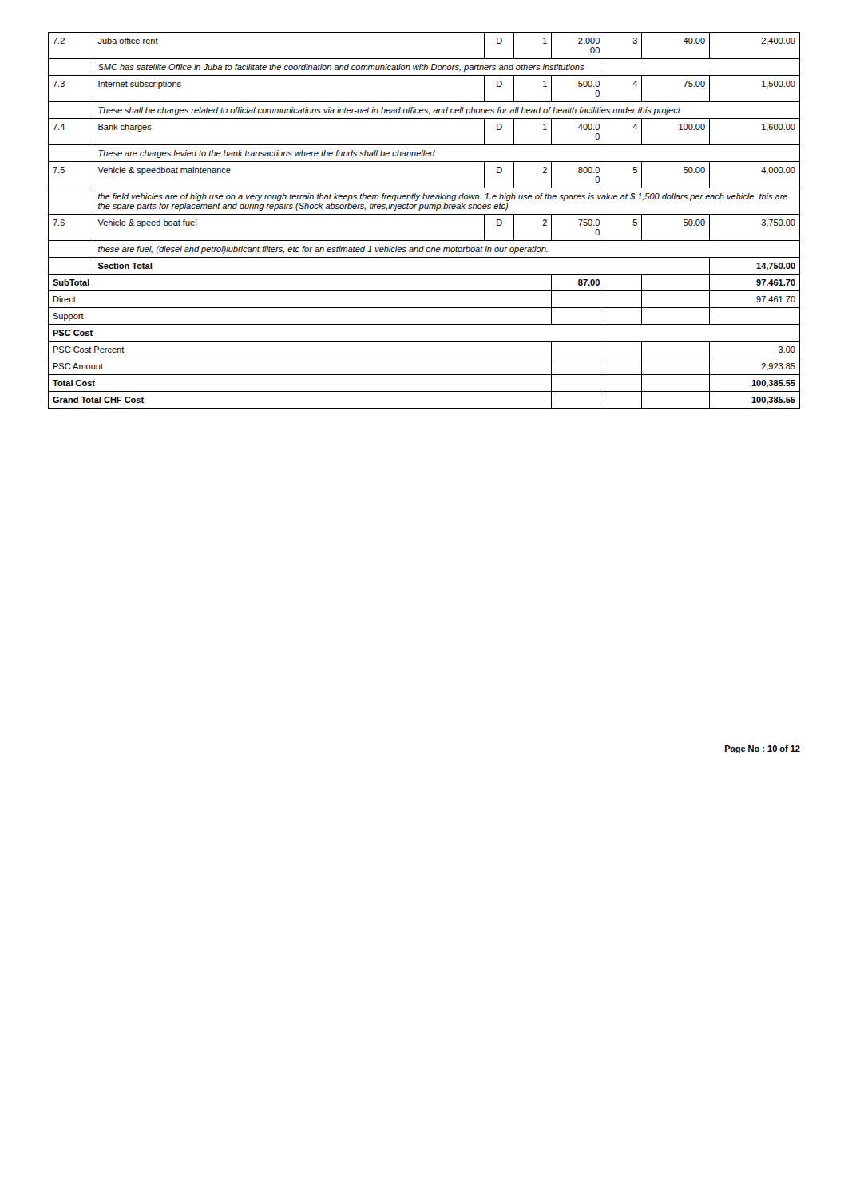| 7.2 | Juba office rent | D | 1 | 2,000 .00 | 3 | 40.00 | 2,400.00 |
| | SMC has satellite Office in Juba to facilitate the coordination and communication with Donors, partners and others institutions |
| 7.3 | Internet subscriptions | D | 1 | 500.0 0 | 4 | 75.00 | 1,500.00 |
| | These shall be charges related to official communications via inter-net in head offices, and cell phones for all head of health facilities under this project |
| 7.4 | Bank charges | D | 1 | 400.0 0 | 4 | 100.00 | 1,600.00 |
| | These are charges levied to the bank transactions where the funds shall be channelled |
| 7.5 | Vehicle & speedboat maintenance | D | 2 | 800.0 0 | 5 | 50.00 | 4,000.00 |
| | the field vehicles are of high use on a very rough terrain that keeps them frequently breaking down. 1.e high use of the spares is value at $ 1,500 dollars per each vehicle. this are the spare parts for replacement and during repairs (Shock absorbers, tires,injector pump,break shoes etc) |
| 7.6 | Vehicle & speed boat fuel | D | 2 | 750.0 0 | 5 | 50.00 | 3,750.00 |
| | these are fuel, (diesel and petrol)lubricant filters, etc for an estimated 1 vehicles and one motorboat in our operation. |
| | Section Total | 14,750.00 |
| SubTotal | 87.00 | | | 97,461.70 |
| Direct | | | | 97,461.70 |
| Support | | | | |
| PSC Cost |
| PSC Cost Percent | | | | 3.00 |
| PSC Amount | | | | 2,923.85 |
| Total Cost | | | | 100,385.55 |
| Grand Total CHF Cost | | | | 100,385.55 |
Page No : 10 of 12